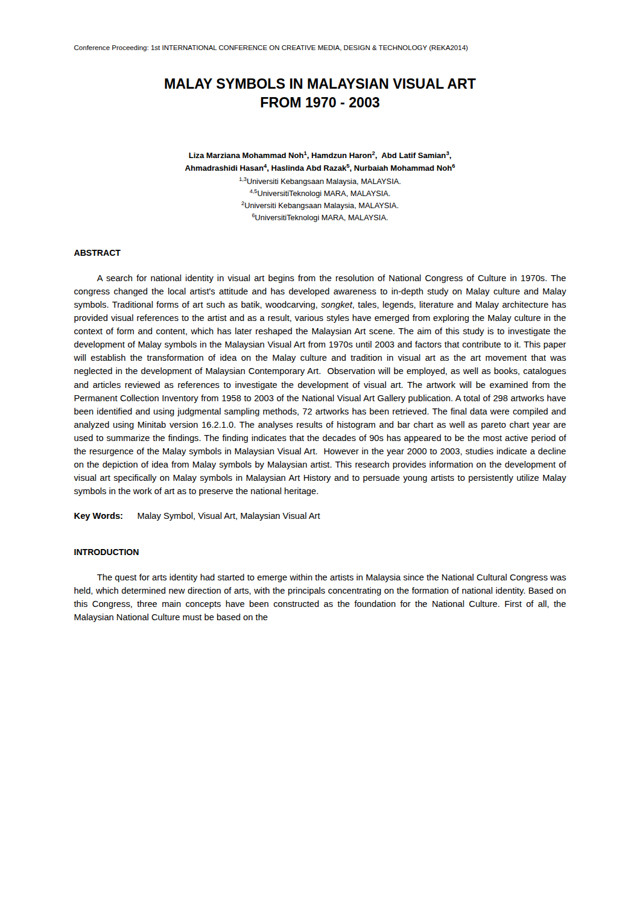Conference Proceeding: 1st INTERNATIONAL CONFERENCE ON CREATIVE MEDIA, DESIGN & TECHNOLOGY (REKA2014)
MALAY SYMBOLS IN MALAYSIAN VISUAL ART
FROM 1970 - 2003
Liza Marziana Mohammad Noh1, Hamdzun Haron2, Abd Latif Samian3,
Ahmadrashidi Hasan4, Haslinda Abd Razak5, Nurbaiah Mohammad Noh6
1,3Universiti Kebangsaan Malaysia, MALAYSIA.
4,5UniversitiTeknologi MARA, MALAYSIA.
2Universiti Kebangsaan Malaysia, MALAYSIA.
6UniversitiTeknologi MARA, MALAYSIA.
Abstract
A search for national identity in visual art begins from the resolution of National Congress of Culture in 1970s. The congress changed the local artist's attitude and has developed awareness to in-depth study on Malay culture and Malay symbols. Traditional forms of art such as batik, woodcarving, songket, tales, legends, literature and Malay architecture has provided visual references to the artist and as a result, various styles have emerged from exploring the Malay culture in the context of form and content, which has later reshaped the Malaysian Art scene. The aim of this study is to investigate the development of Malay symbols in the Malaysian Visual Art from 1970s until 2003 and factors that contribute to it. This paper will establish the transformation of idea on the Malay culture and tradition in visual art as the art movement that was neglected in the development of Malaysian Contemporary Art. Observation will be employed, as well as books, catalogues and articles reviewed as references to investigate the development of visual art. The artwork will be examined from the Permanent Collection Inventory from 1958 to 2003 of the National Visual Art Gallery publication. A total of 298 artworks have been identified and using judgmental sampling methods, 72 artworks has been retrieved. The final data were compiled and analyzed using Minitab version 16.2.1.0. The analyses results of histogram and bar chart as well as pareto chart year are used to summarize the findings. The finding indicates that the decades of 90s has appeared to be the most active period of the resurgence of the Malay symbols in Malaysian Visual Art. However in the year 2000 to 2003, studies indicate a decline on the depiction of idea from Malay symbols by Malaysian artist. This research provides information on the development of visual art specifically on Malay symbols in Malaysian Art History and to persuade young artists to persistently utilize Malay symbols in the work of art as to preserve the national heritage.
Key Words: Malay Symbol, Visual Art, Malaysian Visual Art
Introduction
The quest for arts identity had started to emerge within the artists in Malaysia since the National Cultural Congress was held, which determined new direction of arts, with the principals concentrating on the formation of national identity. Based on this Congress, three main concepts have been constructed as the foundation for the National Culture. First of all, the Malaysian National Culture must be based on the